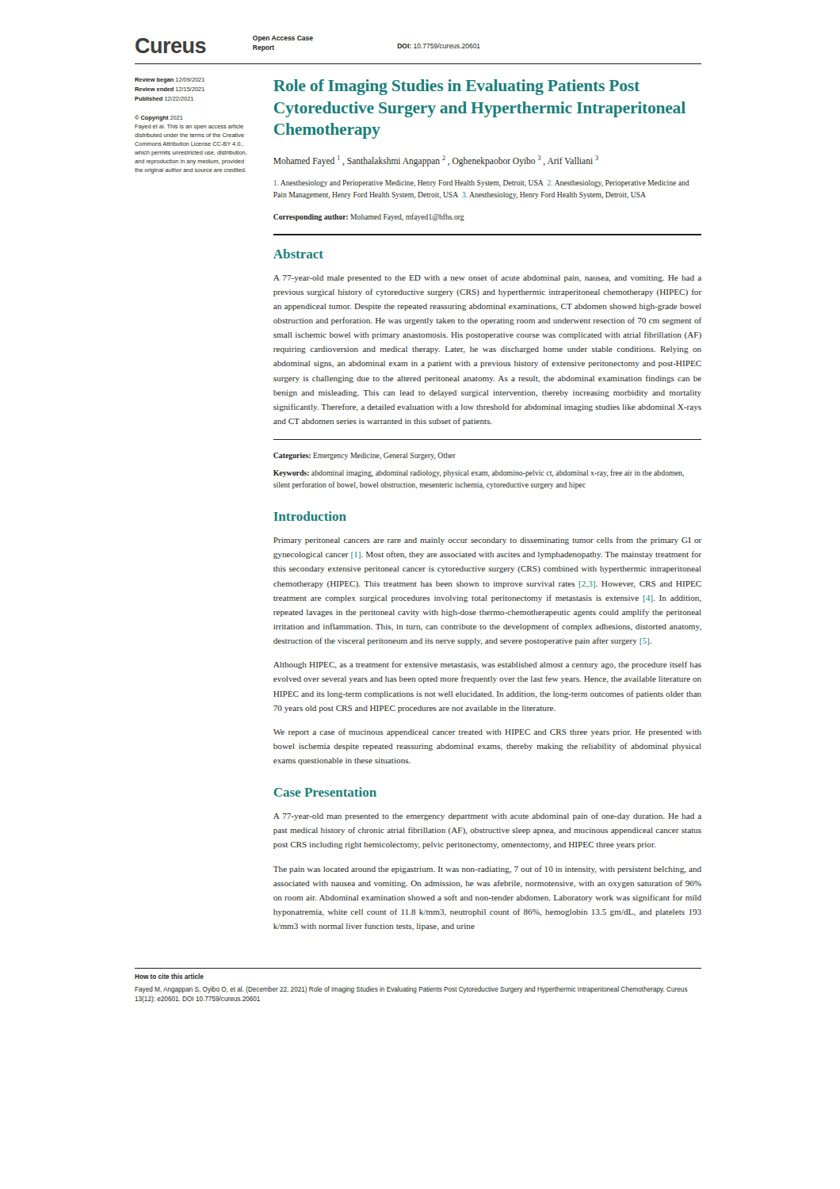Cureus
Open Access Case
Report
DOI: 10.7759/cureus.20601
Review began 12/09/2021
Review ended 12/15/2021
Published 12/22/2021
© Copyright 2021
Fayed et al. This is an open access article distributed under the terms of the Creative Commons Attribution License CC-BY 4.0., which permits unrestricted use, distribution, and reproduction in any medium, provided the original author and source are credited.
Role of Imaging Studies in Evaluating Patients Post Cytoreductive Surgery and Hyperthermic Intraperitoneal Chemotherapy
Mohamed Fayed 1 , Santhalakshmi Angappan 2 , Oghenekpaobor Oyibo 3 , Arif Valliani 3
1. Anesthesiology and Perioperative Medicine, Henry Ford Health System, Detroit, USA 2. Anesthesiology, Perioperative Medicine and Pain Management, Henry Ford Health System, Detroit, USA 3. Anesthesiology, Henry Ford Health System, Detroit, USA
Corresponding author: Mohamed Fayed, mfayed1@hfhs.org
Abstract
A 77-year-old male presented to the ED with a new onset of acute abdominal pain, nausea, and vomiting. He had a previous surgical history of cytoreductive surgery (CRS) and hyperthermic intraperitoneal chemotherapy (HIPEC) for an appendiceal tumor. Despite the repeated reassuring abdominal examinations, CT abdomen showed high-grade bowel obstruction and perforation. He was urgently taken to the operating room and underwent resection of 70 cm segment of small ischemic bowel with primary anastomosis. His postoperative course was complicated with atrial fibrillation (AF) requiring cardioversion and medical therapy. Later, he was discharged home under stable conditions. Relying on abdominal signs, an abdominal exam in a patient with a previous history of extensive peritonectomy and post-HIPEC surgery is challenging due to the altered peritoneal anatomy. As a result, the abdominal examination findings can be benign and misleading. This can lead to delayed surgical intervention, thereby increasing morbidity and mortality significantly. Therefore, a detailed evaluation with a low threshold for abdominal imaging studies like abdominal X-rays and CT abdomen series is warranted in this subset of patients.
Categories: Emergency Medicine, General Surgery, Other
Keywords: abdominal imaging, abdominal radiology, physical exam, abdomino-pelvic ct, abdominal x-ray, free air in the abdomen, silent perforation of bowel, bowel obstruction, mesenteric ischemia, cytoreductive surgery and hipec
Introduction
Primary peritoneal cancers are rare and mainly occur secondary to disseminating tumor cells from the primary GI or gynecological cancer [1]. Most often, they are associated with ascites and lymphadenopathy. The mainstay treatment for this secondary extensive peritoneal cancer is cytoreductive surgery (CRS) combined with hyperthermic intraperitoneal chemotherapy (HIPEC). This treatment has been shown to improve survival rates [2,3]. However, CRS and HIPEC treatment are complex surgical procedures involving total peritonectomy if metastasis is extensive [4]. In addition, repeated lavages in the peritoneal cavity with high-dose thermo-chemotherapeutic agents could amplify the peritoneal irritation and inflammation. This, in turn, can contribute to the development of complex adhesions, distorted anatomy, destruction of the visceral peritoneum and its nerve supply, and severe postoperative pain after surgery [5].
Although HIPEC, as a treatment for extensive metastasis, was established almost a century ago, the procedure itself has evolved over several years and has been opted more frequently over the last few years. Hence, the available literature on HIPEC and its long-term complications is not well elucidated. In addition, the long-term outcomes of patients older than 70 years old post CRS and HIPEC procedures are not available in the literature.
We report a case of mucinous appendiceal cancer treated with HIPEC and CRS three years prior. He presented with bowel ischemia despite repeated reassuring abdominal exams, thereby making the reliability of abdominal physical exams questionable in these situations.
Case Presentation
A 77-year-old man presented to the emergency department with acute abdominal pain of one-day duration. He had a past medical history of chronic atrial fibrillation (AF), obstructive sleep apnea, and mucinous appendiceal cancer status post CRS including right hemicolectomy, pelvic peritonectomy, omentectomy, and HIPEC three years prior.
The pain was located around the epigastrium. It was non-radiating, 7 out of 10 in intensity, with persistent belching, and associated with nausea and vomiting. On admission, he was afebrile, normotensive, with an oxygen saturation of 96% on room air. Abdominal examination showed a soft and non-tender abdomen. Laboratory work was significant for mild hyponatremia, white cell count of 11.8 k/mm3, neutrophil count of 86%, hemoglobin 13.5 gm/dL, and platelets 193 k/mm3 with normal liver function tests, lipase, and urine
How to cite this article
Fayed M, Angappan S, Oyibo O, et al. (December 22, 2021) Role of Imaging Studies in Evaluating Patients Post Cytoreductive Surgery and Hyperthermic Intraperitoneal Chemotherapy. Cureus 13(12): e20601. DOI 10.7759/cureus.20601